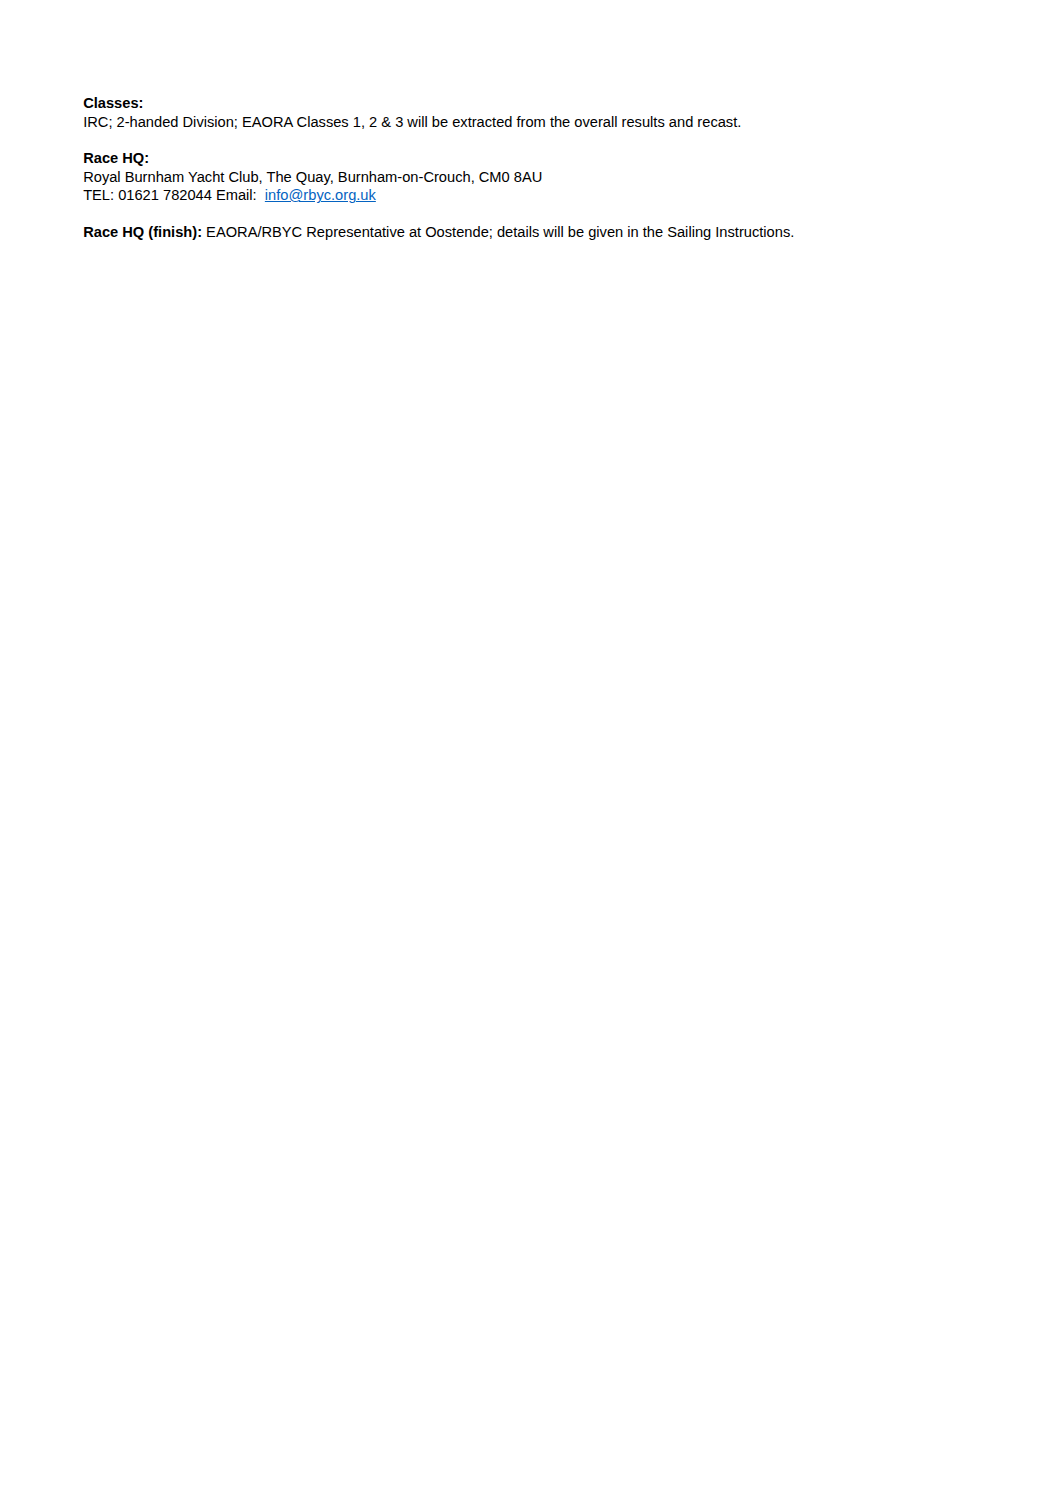Classes:
IRC; 2-handed Division; EAORA Classes 1, 2 & 3 will be extracted from the overall results and recast.
Race HQ:
Royal Burnham Yacht Club, The Quay, Burnham-on-Crouch, CM0 8AU
TEL: 01621 782044 Email: info@rbyc.org.uk
Race HQ (finish): EAORA/RBYC Representative at Oostende; details will be given in the Sailing Instructions.